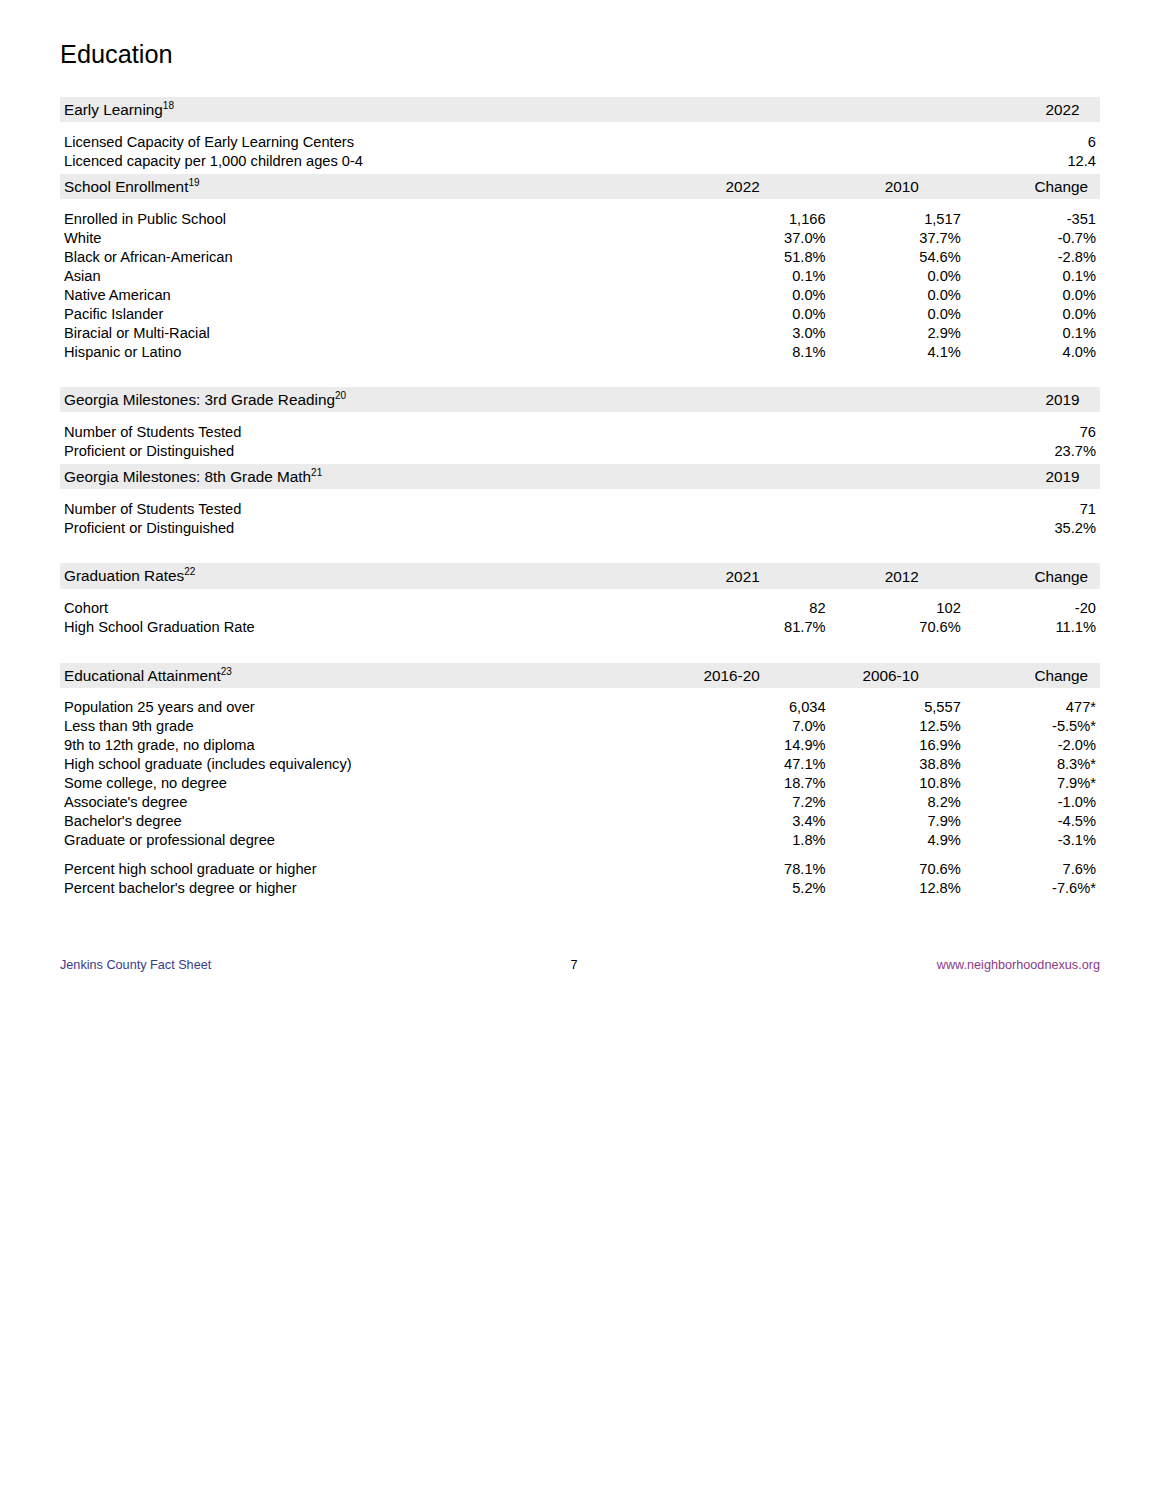Education
Early Learning 18 2022
| Licensed Capacity of Early Learning Centers | 6 |
| Licenced capacity per 1,000 children ages 0-4 | 12.4 |
School Enrollment 19 2022 2010 Change
| Enrolled in Public School | 1,166 | 1,517 | -351 |
| White | 37.0% | 37.7% | -0.7% |
| Black or African-American | 51.8% | 54.6% | -2.8% |
| Asian | 0.1% | 0.0% | 0.1% |
| Native American | 0.0% | 0.0% | 0.0% |
| Pacific Islander | 0.0% | 0.0% | 0.0% |
| Biracial or Multi-Racial | 3.0% | 2.9% | 0.1% |
| Hispanic or Latino | 8.1% | 4.1% | 4.0% |
Georgia Milestones: 3rd Grade Reading 20 2019
| Number of Students Tested | 76 |
| Proficient or Distinguished | 23.7% |
Georgia Milestones: 8th Grade Math 21 2019
| Number of Students Tested | 71 |
| Proficient or Distinguished | 35.2% |
Graduation Rates 22 2021 2012 Change
| Cohort | 82 | 102 | -20 |
| High School Graduation Rate | 81.7% | 70.6% | 11.1% |
Educational Attainment 23 2016-20 2006-10 Change
| Population 25 years and over | 6,034 | 5,557 | 477* |
| Less than 9th grade | 7.0% | 12.5% | -5.5%* |
| 9th to 12th grade, no diploma | 14.9% | 16.9% | -2.0% |
| High school graduate (includes equivalency) | 47.1% | 38.8% | 8.3%* |
| Some college, no degree | 18.7% | 10.8% | 7.9%* |
| Associate's degree | 7.2% | 8.2% | -1.0% |
| Bachelor's degree | 3.4% | 7.9% | -4.5% |
| Graduate or professional degree | 1.8% | 4.9% | -3.1% |
| Percent high school graduate or higher | 78.1% | 70.6% | 7.6% |
| Percent bachelor's degree or higher | 5.2% | 12.8% | -7.6%* |
Jenkins County Fact Sheet 7 www.neighborhoodnexus.org